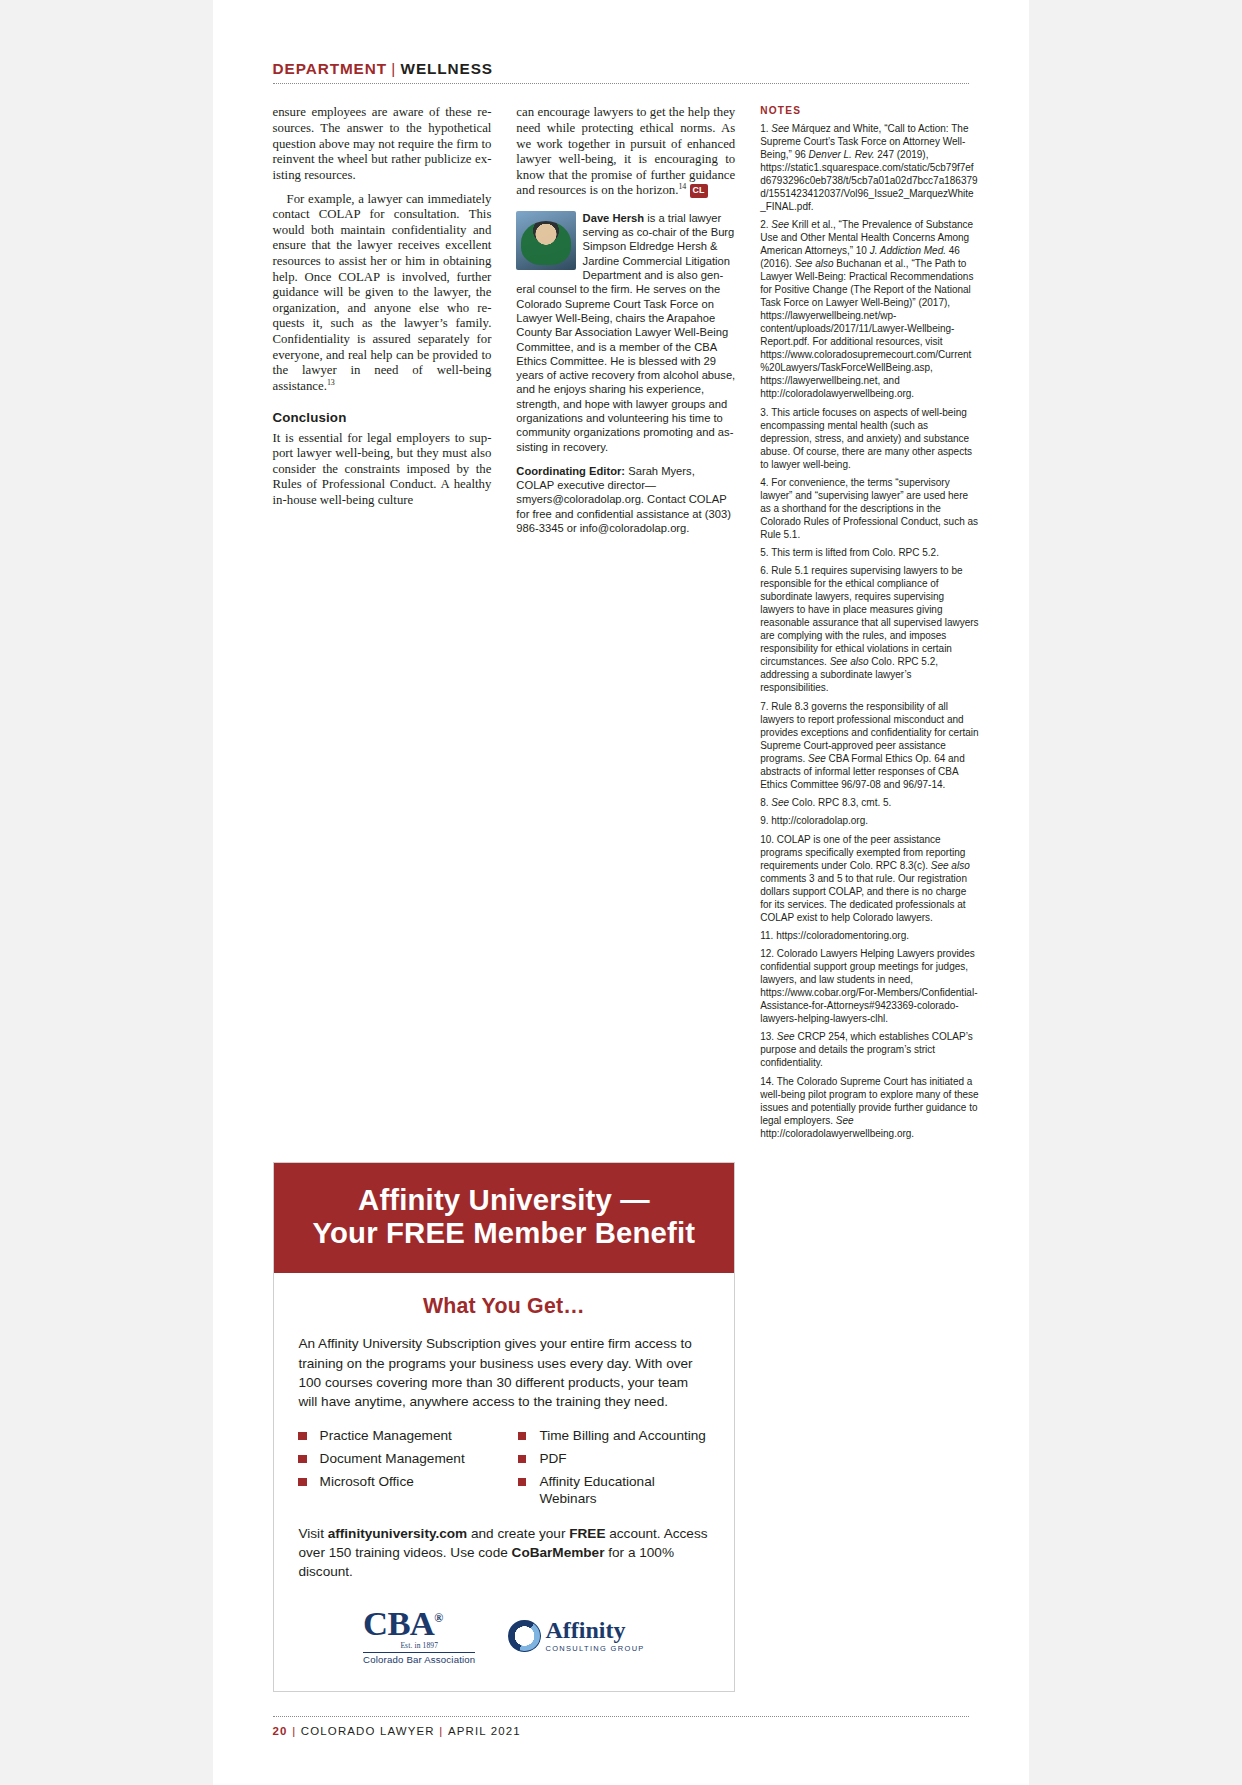DEPARTMENT|WELLNESS
ensure employees are aware of these resources. The answer to the hypothetical question above may not require the firm to reinvent the wheel but rather publicize existing resources.
For example, a lawyer can immediately contact COLAP for consultation. This would both maintain confidentiality and ensure that the lawyer receives excellent resources to assist her or him in obtaining help. Once COLAP is involved, further guidance will be given to the lawyer, the organization, and anyone else who requests it, such as the lawyer’s family. Confidentiality is assured separately for everyone, and real help can be provided to the lawyer in need of well-being assistance.13
Conclusion
It is essential for legal employers to support lawyer well-being, but they must also consider the constraints imposed by the Rules of Professional Conduct. A healthy in-house well-being culture
can encourage lawyers to get the help they need while protecting ethical norms. As we work together in pursuit of enhanced lawyer well-being, it is encouraging to know that the promise of further guidance and resources is on the horizon.14 CL
Dave Hersh is a trial lawyer serving as co-chair of the Burg Simpson Eldredge Hersh & Jardine Commercial Litigation Department and is also general counsel to the firm. He serves on the Colorado Supreme Court Task Force on Lawyer Well-Being, chairs the Arapahoe County Bar Association Lawyer Well-Being Committee, and is a member of the CBA Ethics Committee. He is blessed with 29 years of active recovery from alcohol abuse, and he enjoys sharing his experience, strength, and hope with lawyer groups and organizations and volunteering his time to community organizations promoting and assisting in recovery.
Coordinating Editor: Sarah Myers, COLAP executive director—smyers@coloradolap.org. Contact COLAP for free and confidential assistance at (303) 986-3345 or info@coloradolap.org.
NOTES
See Márquez and White, “Call to Action: The Supreme Court’s Task Force on Attorney Well-Being,” 96 Denver L. Rev. 247 (2019), https://static1.squarespace.com/static/5cb79f7efd6793296c0eb738/t/5cb7a01a02d7bcc7a186379d/1551423412037/Vol96_Issue2_MarquezWhite_FINAL.pdf.
See Krill et al., “The Prevalence of Substance Use and Other Mental Health Concerns Among American Attorneys,” 10 J. Addiction Med. 46 (2016). See also Buchanan et al., “The Path to Lawyer Well-Being: Practical Recommendations for Positive Change (The Report of the National Task Force on Lawyer Well-Being)” (2017), https://lawyerwellbeing.net/wp-content/uploads/2017/11/Lawyer-Wellbeing-Report.pdf. For additional resources, visit https://www.coloradosupremecourt.com/Current%20Lawyers/TaskForceWellBeing.asp, https://lawyerwellbeing.net, and http://coloradolawyerwellbeing.org.
This article focuses on aspects of well-being encompassing mental health (such as depression, stress, and anxiety) and substance abuse. Of course, there are many other aspects to lawyer well-being.
For convenience, the terms “supervisory lawyer” and “supervising lawyer” are used here as a shorthand for the descriptions in the Colorado Rules of Professional Conduct, such as Rule 5.1.
This term is lifted from Colo. RPC 5.2.
Rule 5.1 requires supervising lawyers to be responsible for the ethical compliance of subordinate lawyers, requires supervising lawyers to have in place measures giving reasonable assurance that all supervised lawyers are complying with the rules, and imposes responsibility for ethical violations in certain circumstances. See also Colo. RPC 5.2, addressing a subordinate lawyer’s responsibilities.
Rule 8.3 governs the responsibility of all lawyers to report professional misconduct and provides exceptions and confidentiality for certain Supreme Court-approved peer assistance programs. See CBA Formal Ethics Op. 64 and abstracts of informal letter responses of CBA Ethics Committee 96/97-08 and 96/97-14.
See Colo. RPC 8.3, cmt. 5.
http://coloradolap.org.
COLAP is one of the peer assistance programs specifically exempted from reporting requirements under Colo. RPC 8.3(c). See also comments 3 and 5 to that rule. Our registration dollars support COLAP, and there is no charge for its services. The dedicated professionals at COLAP exist to help Colorado lawyers.
https://coloradomentoring.org.
Colorado Lawyers Helping Lawyers provides confidential support group meetings for judges, lawyers, and law students in need, https://www.cobar.org/For-Members/Confidential-Assistance-for-Attorneys#9423369-colorado-lawyers-helping-lawyers-clhl.
See CRCP 254, which establishes COLAP’s purpose and details the program’s strict confidentiality.
The Colorado Supreme Court has initiated a well-being pilot program to explore many of these issues and potentially provide further guidance to legal employers. See http://coloradolawyerwellbeing.org.
Affinity University —
Your FREE Member Benefit
What You Get…
An Affinity University Subscription gives your entire firm access to training on the programs your business uses every day. With over 100 courses covering more than 30 different products, your team will have anytime, anywhere access to the training they need.
Practice Management
Time Billing and Accounting
Document Management
PDF
Microsoft Office
Affinity Educational Webinars
Visit affinityuniversity.com and create your FREE account. Access over 150 training videos. Use code CoBarMember for a 100% discount.
CBA®
Est. in 1897
Colorado Bar Association
Affinity
Consulting Group
20|COLORADO LAWYER|APRIL 2021